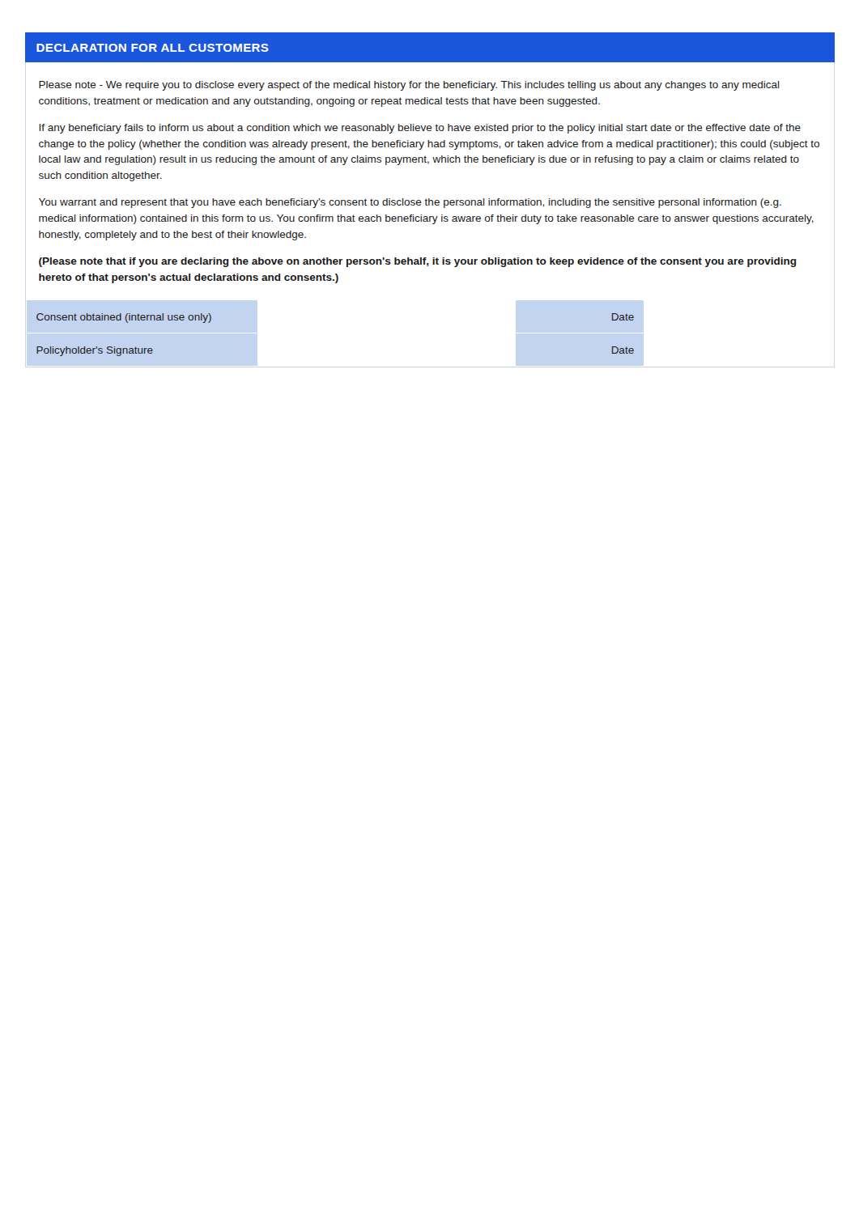Declaration for all customers
Please note - We require you to disclose every aspect of the medical history for the beneficiary. This includes telling us about any changes to any medical conditions, treatment or medication and any outstanding, ongoing or repeat medical tests that have been suggested.
If any beneficiary fails to inform us about a condition which we reasonably believe to have existed prior to the policy initial start date or the effective date of the change to the policy (whether the condition was already present, the beneficiary had symptoms, or taken advice from a medical practitioner); this could (subject to local law and regulation) result in us reducing the amount of any claims payment, which the beneficiary is due or in refusing to pay a claim or claims related to such condition altogether.
You warrant and represent that you have each beneficiary's consent to disclose the personal information, including the sensitive personal information (e.g. medical information) contained in this form to us. You confirm that each beneficiary is aware of their duty to take reasonable care to answer questions accurately, honestly, completely and to the best of their knowledge.
(Please note that if you are declaring the above on another person's behalf, it is your obligation to keep evidence of the consent you are providing hereto of that person's actual declarations and consents.)
| Consent obtained (internal use only) | | Date | |
| Policyholder's Signature | | Date | |